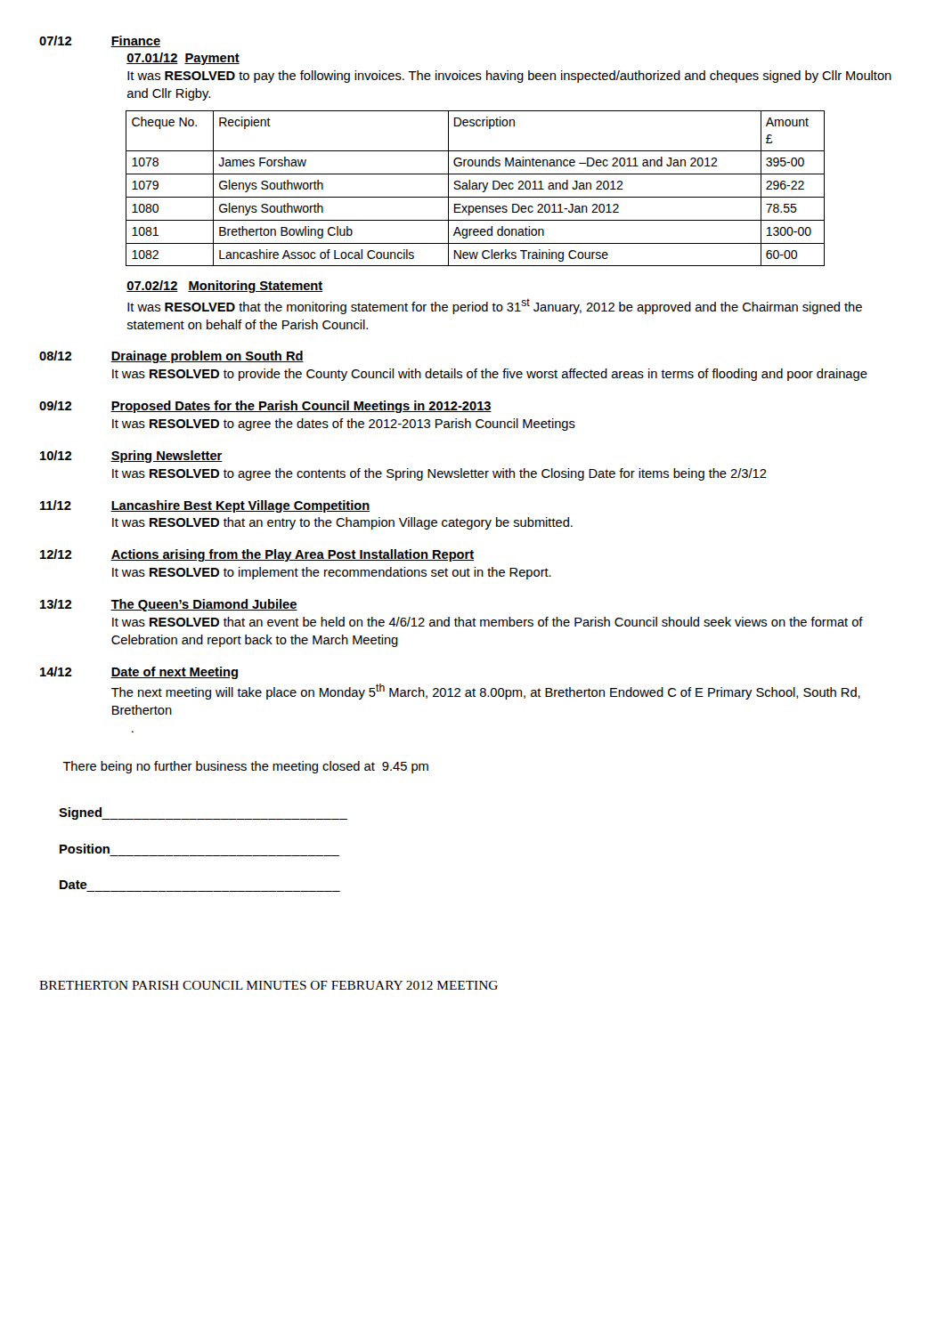07/12 Finance
07.01/12 Payment
It was RESOLVED to pay the following invoices. The invoices having been inspected/authorized and cheques signed by Cllr Moulton and Cllr Rigby.
| Cheque No. | Recipient | Description | Amount £ |
| --- | --- | --- | --- |
| 1078 | James Forshaw | Grounds Maintenance –Dec 2011 and Jan 2012 | 395-00 |
| 1079 | Glenys Southworth | Salary Dec 2011 and Jan 2012 | 296-22 |
| 1080 | Glenys Southworth | Expenses Dec 2011-Jan 2012 | 78.55 |
| 1081 | Bretherton Bowling Club | Agreed donation | 1300-00 |
| 1082 | Lancashire Assoc of Local Councils | New Clerks Training Course | 60-00 |
07.02/12 Monitoring Statement
It was RESOLVED that the monitoring statement for the period to 31st January, 2012 be approved and the Chairman signed the statement on behalf of the Parish Council.
08/12 Drainage problem on South Rd
It was RESOLVED to provide the County Council with details of the five worst affected areas in terms of flooding and poor drainage
09/12 Proposed Dates for the Parish Council Meetings in 2012-2013
It was RESOLVED to agree the dates of the 2012-2013 Parish Council Meetings
10/12 Spring Newsletter
It was RESOLVED to agree the contents of the Spring Newsletter with the Closing Date for items being the 2/3/12
11/12 Lancashire Best Kept Village Competition
It was RESOLVED that an entry to the Champion Village category be submitted.
12/12 Actions arising from the Play Area Post Installation Report
It was RESOLVED to implement the recommendations set out in the Report.
13/12 The Queen’s Diamond Jubilee
It was RESOLVED that an event be held on the 4/6/12 and that members of the Parish Council should seek views on the format of Celebration and report back to the March Meeting
14/12 Date of next Meeting
The next meeting will take place on Monday 5th March, 2012 at 8.00pm, at Bretherton Endowed C of E Primary School, South Rd, Bretherton
.
There being no further business the meeting closed at 9.45 pm
Signed_______________________________
Position_____________________________
Date________________________________
BRETHERTON PARISH COUNCIL MINUTES OF FEBRUARY 2012 MEETING